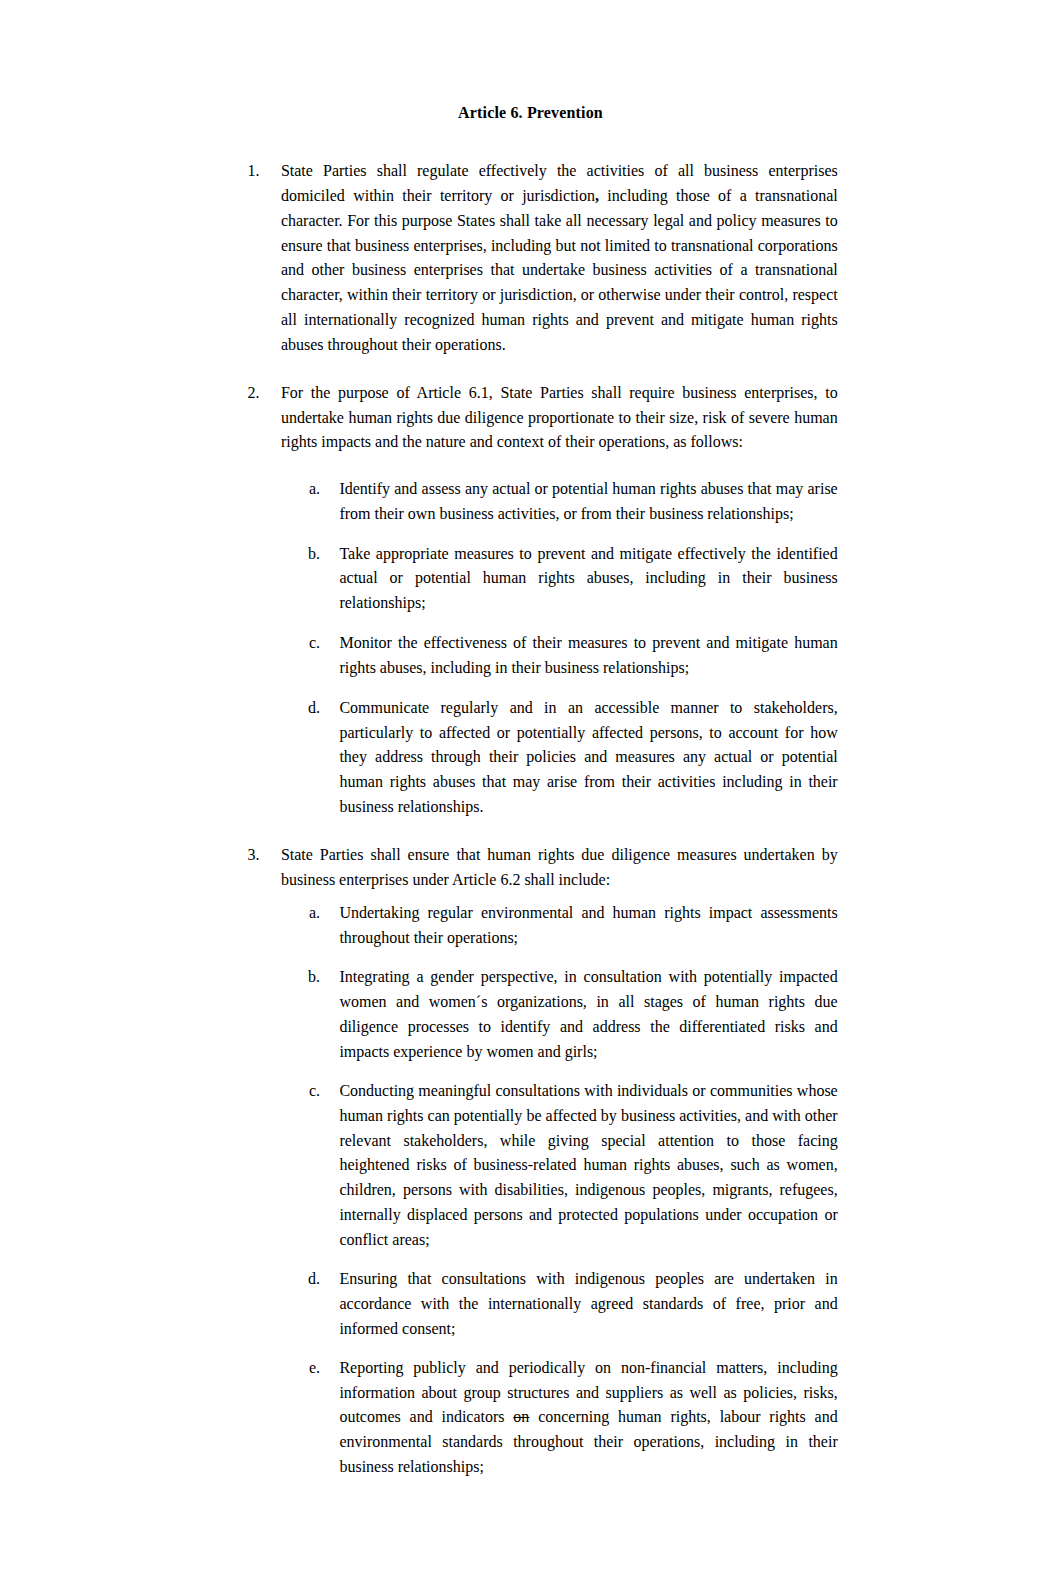Article 6. Prevention
State Parties shall regulate effectively the activities of all business enterprises domiciled within their territory or jurisdiction, including those of a transnational character. For this purpose States shall take all necessary legal and policy measures to ensure that business enterprises, including but not limited to transnational corporations and other business enterprises that undertake business activities of a transnational character, within their territory or jurisdiction, or otherwise under their control, respect all internationally recognized human rights and prevent and mitigate human rights abuses throughout their operations.
For the purpose of Article 6.1, State Parties shall require business enterprises, to undertake human rights due diligence proportionate to their size, risk of severe human rights impacts and the nature and context of their operations, as follows:
Identify and assess any actual or potential human rights abuses that may arise from their own business activities, or from their business relationships;
Take appropriate measures to prevent and mitigate effectively the identified actual or potential human rights abuses, including in their business relationships;
Monitor the effectiveness of their measures to prevent and mitigate human rights abuses, including in their business relationships;
Communicate regularly and in an accessible manner to stakeholders, particularly to affected or potentially affected persons, to account for how they address through their policies and measures any actual or potential human rights abuses that may arise from their activities including in their business relationships.
State Parties shall ensure that human rights due diligence measures undertaken by business enterprises under Article 6.2 shall include:
Undertaking regular environmental and human rights impact assessments throughout their operations;
Integrating a gender perspective, in consultation with potentially impacted women and women´s organizations, in all stages of human rights due diligence processes to identify and address the differentiated risks and impacts experience by women and girls;
Conducting meaningful consultations with individuals or communities whose human rights can potentially be affected by business activities, and with other relevant stakeholders, while giving special attention to those facing heightened risks of business-related human rights abuses, such as women, children, persons with disabilities, indigenous peoples, migrants, refugees, internally displaced persons and protected populations under occupation or conflict areas;
Ensuring that consultations with indigenous peoples are undertaken in accordance with the internationally agreed standards of free, prior and informed consent;
Reporting publicly and periodically on non-financial matters, including information about group structures and suppliers as well as policies, risks, outcomes and indicators on concerning human rights, labour rights and environmental standards throughout their operations, including in their business relationships;